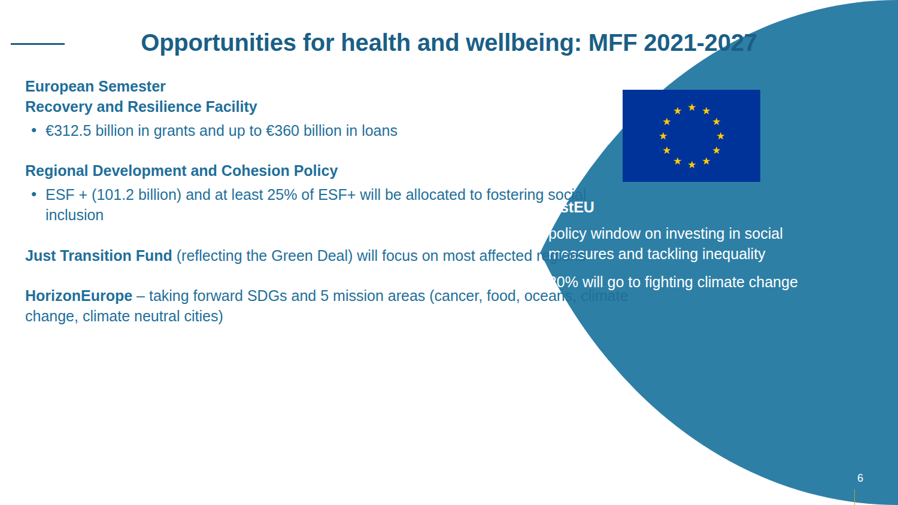Opportunities for health and wellbeing: MFF 2021-2027
European Semester
Recovery and Resilience Facility
€312.5 billion in grants and up to €360 billion in loans
Regional Development and Cohesion Policy
ESF + (101.2 billion) and at least 25% of ESF+ will be allocated to fostering social inclusion
Just Transition Fund (reflecting the Green Deal) will focus on most affected regions
HorizonEurope – taking forward SDGs and 5 mission areas (cancer, food, oceans, climate change, climate neutral cities)
★ ★ ★ ★ ★ ★ ★ ★ ★ ★ ★ ★
InvestEU
policy window on investing in social measures and tackling inequality
30% will go to fighting climate change
6